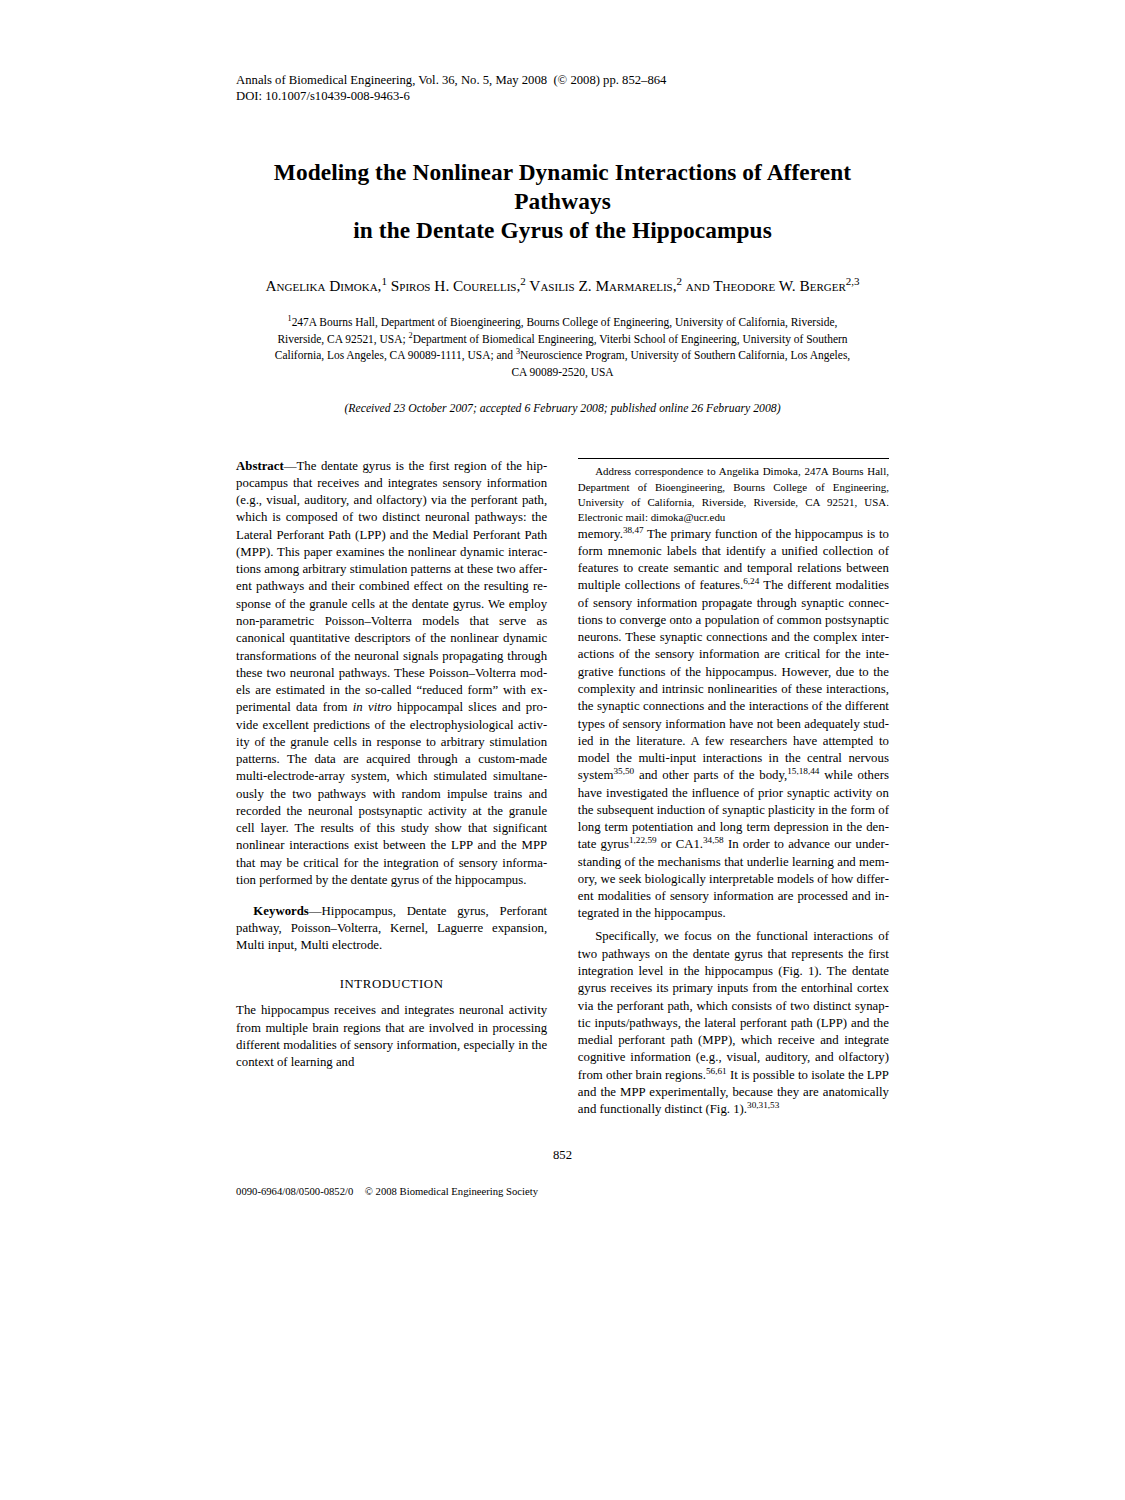Annals of Biomedical Engineering, Vol. 36, No. 5, May 2008 (© 2008) pp. 852–864
DOI: 10.1007/s10439-008-9463-6
Modeling the Nonlinear Dynamic Interactions of Afferent Pathways
in the Dentate Gyrus of the Hippocampus
Angelika Dimoka,1 Spiros H. Courellis,2 Vasilis Z. Marmarelis,2 and Theodore W. Berger2,3
1247A Bourns Hall, Department of Bioengineering, Bourns College of Engineering, University of California, Riverside,
Riverside, CA 92521, USA; 2Department of Biomedical Engineering, Viterbi School of Engineering, University of Southern
California, Los Angeles, CA 90089-1111, USA; and 3Neuroscience Program, University of Southern California, Los Angeles,
CA 90089-2520, USA
(Received 23 October 2007; accepted 6 February 2008; published online 26 February 2008)
Abstract—The dentate gyrus is the first region of the hippocampus that receives and integrates sensory information (e.g., visual, auditory, and olfactory) via the perforant path, which is composed of two distinct neuronal pathways: the Lateral Perforant Path (LPP) and the Medial Perforant Path (MPP). This paper examines the nonlinear dynamic interactions among arbitrary stimulation patterns at these two afferent pathways and their combined effect on the resulting response of the granule cells at the dentate gyrus. We employ non-parametric Poisson–Volterra models that serve as canonical quantitative descriptors of the nonlinear dynamic transformations of the neuronal signals propagating through these two neuronal pathways. These Poisson–Volterra models are estimated in the so-called “reduced form” with experimental data from in vitro hippocampal slices and provide excellent predictions of the electrophysiological activity of the granule cells in response to arbitrary stimulation patterns. The data are acquired through a custom-made multi-electrode-array system, which stimulated simultaneously the two pathways with random impulse trains and recorded the neuronal postsynaptic activity at the granule cell layer. The results of this study show that significant nonlinear interactions exist between the LPP and the MPP that may be critical for the integration of sensory information performed by the dentate gyrus of the hippocampus.
Keywords—Hippocampus, Dentate gyrus, Perforant pathway, Poisson–Volterra, Kernel, Laguerre expansion, Multi input, Multi electrode.
Introduction
The hippocampus receives and integrates neuronal activity from multiple brain regions that are involved in processing different modalities of sensory information, especially in the context of learning and
Address correspondence to Angelika Dimoka, 247A Bourns Hall, Department of Bioengineering, Bourns College of Engineering, University of California, Riverside, Riverside, CA 92521, USA. Electronic mail: dimoka@ucr.edu
memory.38,47 The primary function of the hippocampus is to form mnemonic labels that identify a unified collection of features to create semantic and temporal relations between multiple collections of features.6,24 The different modalities of sensory information propagate through synaptic connections to converge onto a population of common postsynaptic neurons. These synaptic connections and the complex interactions of the sensory information are critical for the integrative functions of the hippocampus. However, due to the complexity and intrinsic nonlinearities of these interactions, the synaptic connections and the interactions of the different types of sensory information have not been adequately studied in the literature. A few researchers have attempted to model the multi-input interactions in the central nervous system35,50 and other parts of the body,15,18,44 while others have investigated the influence of prior synaptic activity on the subsequent induction of synaptic plasticity in the form of long term potentiation and long term depression in the dentate gyrus1,22,59 or CA1.34,58 In order to advance our understanding of the mechanisms that underlie learning and memory, we seek biologically interpretable models of how different modalities of sensory information are processed and integrated in the hippocampus.
Specifically, we focus on the functional interactions of two pathways on the dentate gyrus that represents the first integration level in the hippocampus (Fig. 1). The dentate gyrus receives its primary inputs from the entorhinal cortex via the perforant path, which consists of two distinct synaptic inputs/pathways, the lateral perforant path (LPP) and the medial perforant path (MPP), which receive and integrate cognitive information (e.g., visual, auditory, and olfactory) from other brain regions.56,61 It is possible to isolate the LPP and the MPP experimentally, because they are anatomically and functionally distinct (Fig. 1).30,31,53
852
0090-6964/08/0500-0852/0 © 2008 Biomedical Engineering Society